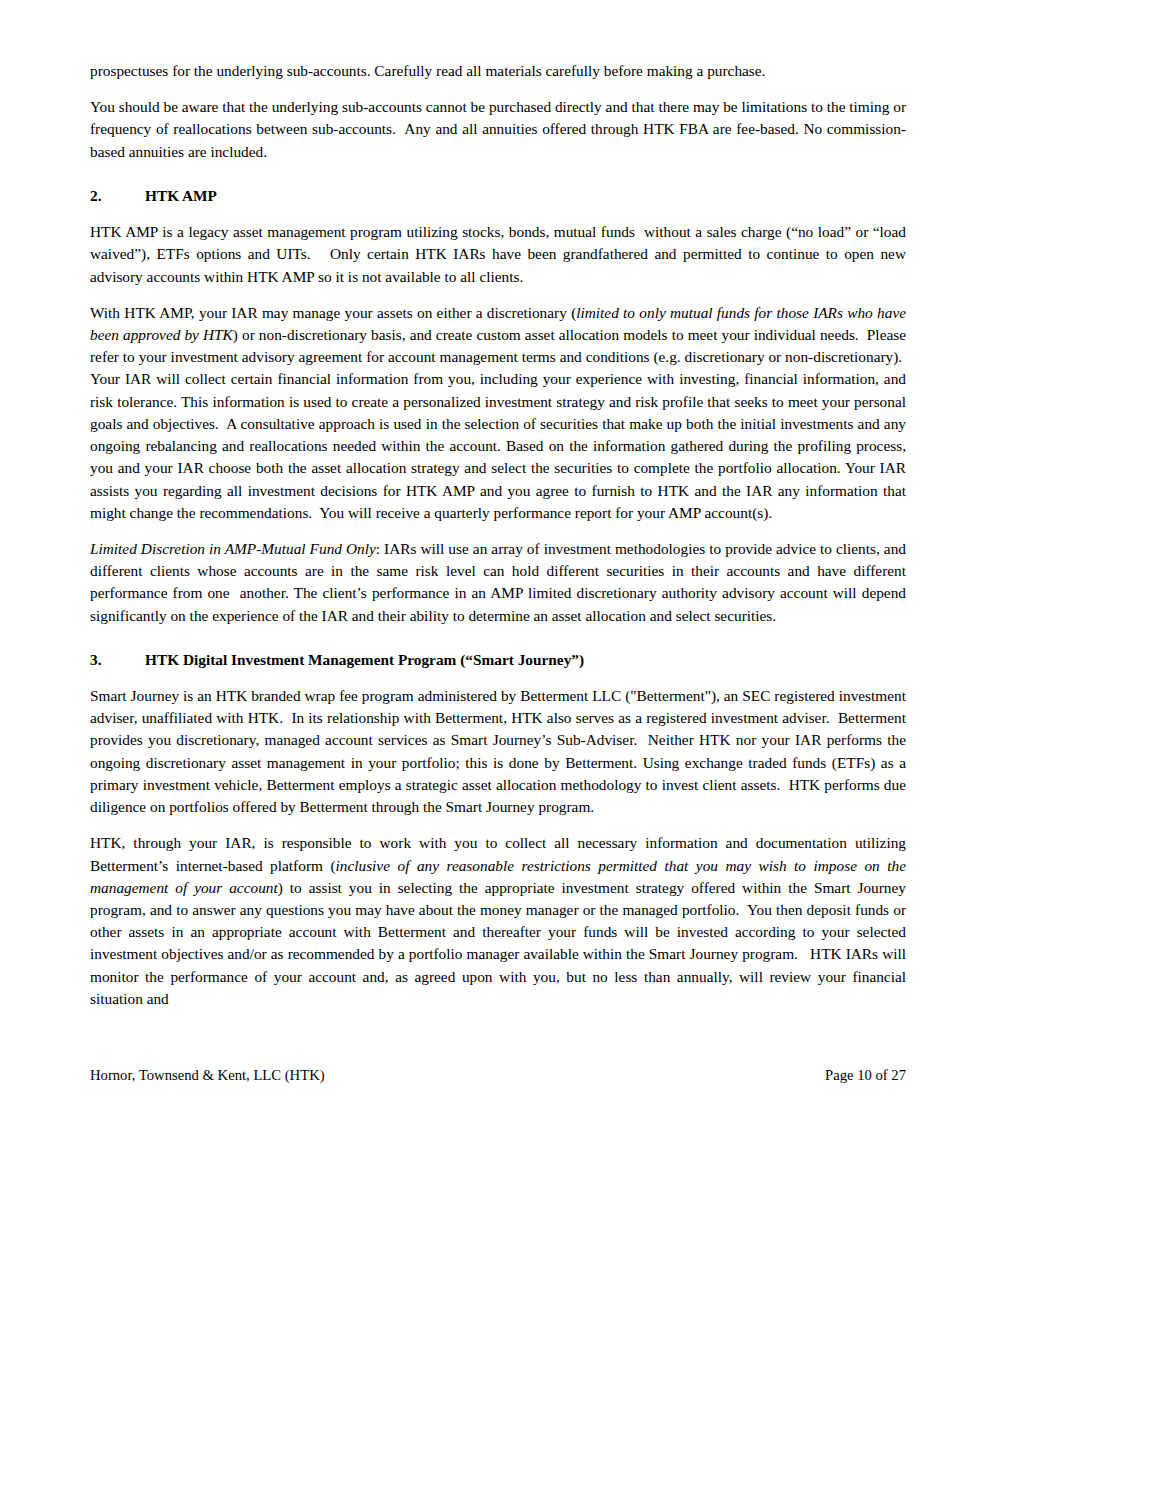prospectuses for the underlying sub-accounts. Carefully read all materials carefully before making a purchase.
You should be aware that the underlying sub-accounts cannot be purchased directly and that there may be limitations to the timing or frequency of reallocations between sub-accounts. Any and all annuities offered through HTK FBA are fee-based. No commission-based annuities are included.
2. HTK AMP
HTK AMP is a legacy asset management program utilizing stocks, bonds, mutual funds without a sales charge (“no load” or “load waived”), ETFs options and UITs. Only certain HTK IARs have been grandfathered and permitted to continue to open new advisory accounts within HTK AMP so it is not available to all clients.
With HTK AMP, your IAR may manage your assets on either a discretionary (limited to only mutual funds for those IARs who have been approved by HTK) or non-discretionary basis, and create custom asset allocation models to meet your individual needs. Please refer to your investment advisory agreement for account management terms and conditions (e.g. discretionary or non-discretionary). Your IAR will collect certain financial information from you, including your experience with investing, financial information, and risk tolerance. This information is used to create a personalized investment strategy and risk profile that seeks to meet your personal goals and objectives. A consultative approach is used in the selection of securities that make up both the initial investments and any ongoing rebalancing and reallocations needed within the account. Based on the information gathered during the profiling process, you and your IAR choose both the asset allocation strategy and select the securities to complete the portfolio allocation. Your IAR assists you regarding all investment decisions for HTK AMP and you agree to furnish to HTK and the IAR any information that might change the recommendations. You will receive a quarterly performance report for your AMP account(s).
Limited Discretion in AMP-Mutual Fund Only: IARs will use an array of investment methodologies to provide advice to clients, and different clients whose accounts are in the same risk level can hold different securities in their accounts and have different performance from one another. The client’s performance in an AMP limited discretionary authority advisory account will depend significantly on the experience of the IAR and their ability to determine an asset allocation and select securities.
3. HTK Digital Investment Management Program (“Smart Journey”)
Smart Journey is an HTK branded wrap fee program administered by Betterment LLC ("Betterment"), an SEC registered investment adviser, unaffiliated with HTK. In its relationship with Betterment, HTK also serves as a registered investment adviser. Betterment provides you discretionary, managed account services as Smart Journey’s Sub-Adviser. Neither HTK nor your IAR performs the ongoing discretionary asset management in your portfolio; this is done by Betterment. Using exchange traded funds (ETFs) as a primary investment vehicle, Betterment employs a strategic asset allocation methodology to invest client assets. HTK performs due diligence on portfolios offered by Betterment through the Smart Journey program.
HTK, through your IAR, is responsible to work with you to collect all necessary information and documentation utilizing Betterment’s internet-based platform (inclusive of any reasonable restrictions permitted that you may wish to impose on the management of your account) to assist you in selecting the appropriate investment strategy offered within the Smart Journey program, and to answer any questions you may have about the money manager or the managed portfolio. You then deposit funds or other assets in an appropriate account with Betterment and thereafter your funds will be invested according to your selected investment objectives and/or as recommended by a portfolio manager available within the Smart Journey program. HTK IARs will monitor the performance of your account and, as agreed upon with you, but no less than annually, will review your financial situation and
Hornor, Townsend & Kent, LLC (HTK) Page 10 of 27